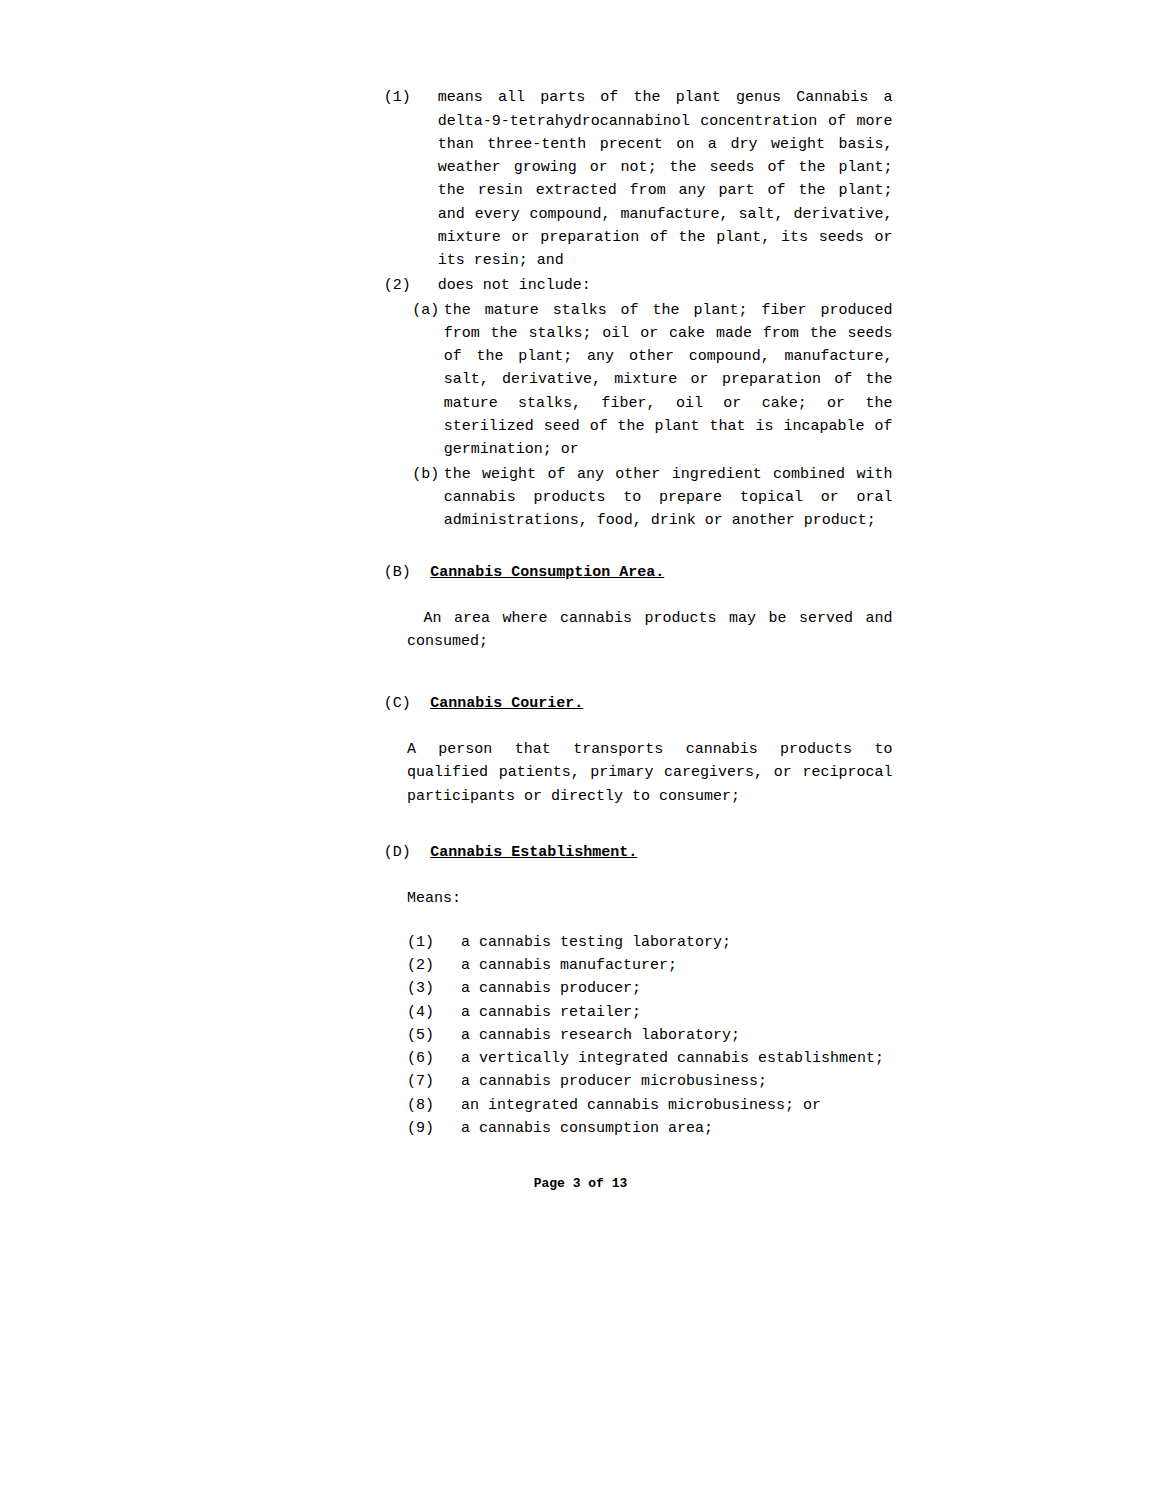(1) means all parts of the plant genus Cannabis a delta-9-tetrahydrocannabinol concentration of more than three-tenth precent on a dry weight basis, weather growing or not; the seeds of the plant; the resin extracted from any part of the plant; and every compound, manufacture, salt, derivative, mixture or preparation of the plant, its seeds or its resin; and
(2) does not include:
(a) the mature stalks of the plant; fiber produced from the stalks; oil or cake made from the seeds of the plant; any other compound, manufacture, salt, derivative, mixture or preparation of the mature stalks, fiber, oil or cake; or the sterilized seed of the plant that is incapable of germination; or
(b) the weight of any other ingredient combined with cannabis products to prepare topical or oral administrations, food, drink or another product;
(B) Cannabis Consumption Area.
An area where cannabis products may be served and consumed;
(C) Cannabis Courier.
A person that transports cannabis products to qualified patients, primary caregivers, or reciprocal participants or directly to consumer;
(D) Cannabis Establishment.
Means:
(1) a cannabis testing laboratory;
(2) a cannabis manufacturer;
(3) a cannabis producer;
(4) a cannabis retailer;
(5) a cannabis research laboratory;
(6) a vertically integrated cannabis establishment;
(7) a cannabis producer microbusiness;
(8) an integrated cannabis microbusiness; or
(9) a cannabis consumption area;
Page 3 of 13